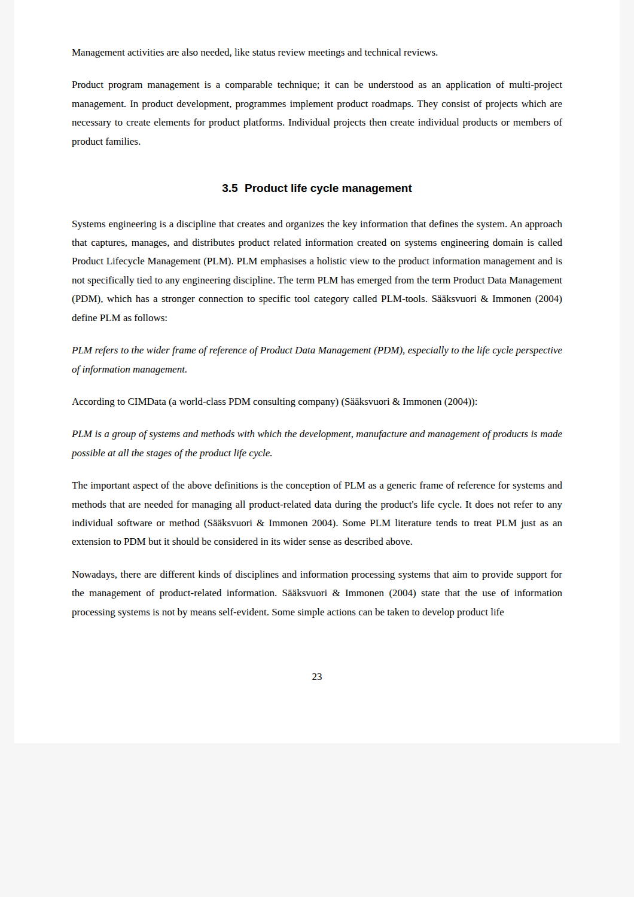Management activities are also needed, like status review meetings and technical reviews.
Product program management is a comparable technique; it can be understood as an application of multi-project management. In product development, programmes implement product roadmaps. They consist of projects which are necessary to create elements for product platforms. Individual projects then create individual products or members of product families.
3.5 Product life cycle management
Systems engineering is a discipline that creates and organizes the key information that defines the system. An approach that captures, manages, and distributes product related information created on systems engineering domain is called Product Lifecycle Management (PLM). PLM emphasises a holistic view to the product information management and is not specifically tied to any engineering discipline. The term PLM has emerged from the term Product Data Management (PDM), which has a stronger connection to specific tool category called PLM-tools. Sääksvuori & Immonen (2004) define PLM as follows:
PLM refers to the wider frame of reference of Product Data Management (PDM), especially to the life cycle perspective of information management.
According to CIMData (a world-class PDM consulting company) (Sääksvuori & Immonen (2004)):
PLM is a group of systems and methods with which the development, manufacture and management of products is made possible at all the stages of the product life cycle.
The important aspect of the above definitions is the conception of PLM as a generic frame of reference for systems and methods that are needed for managing all product-related data during the product's life cycle. It does not refer to any individual software or method (Sääksvuori & Immonen 2004). Some PLM literature tends to treat PLM just as an extension to PDM but it should be considered in its wider sense as described above.
Nowadays, there are different kinds of disciplines and information processing systems that aim to provide support for the management of product-related information. Sääksvuori & Immonen (2004) state that the use of information processing systems is not by means self-evident. Some simple actions can be taken to develop product life
23